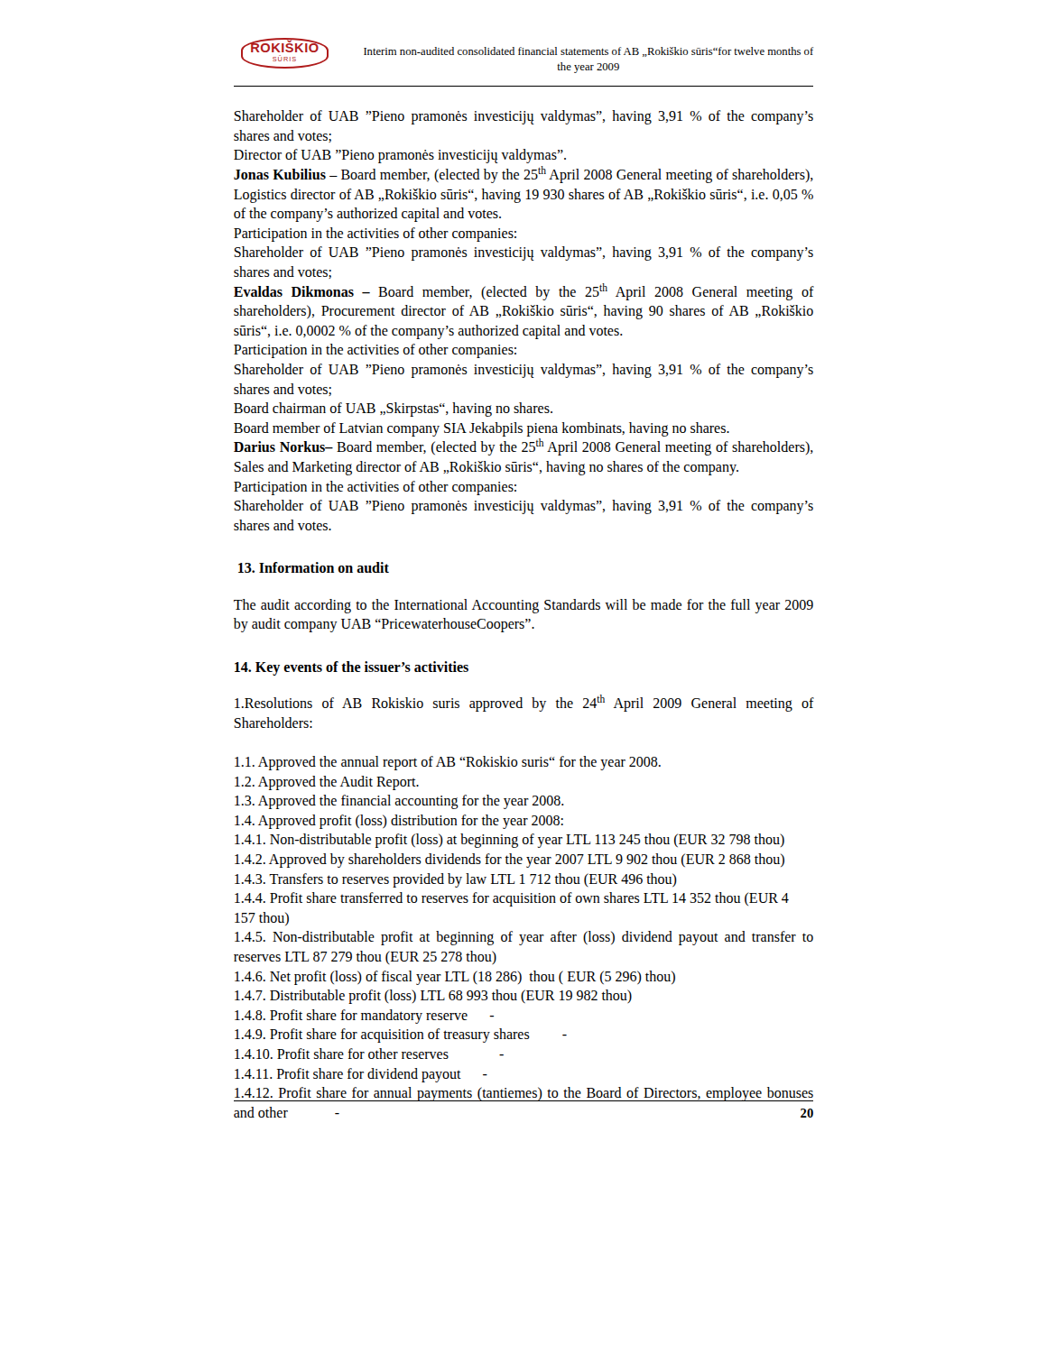ROKIŠKIO SŪRIS
Interim non-audited consolidated financial statements of AB „Rokiškio sūris“for twelve months of the year 2009
Shareholder of UAB ”Pieno pramonės investicijų valdymas”, having 3,91 % of the company’s shares and votes;
Director of UAB ”Pieno pramonės investicijų valdymas”.
Jonas Kubilius – Board member, (elected by the 25th April 2008 General meeting of shareholders), Logistics director of AB „Rokiškio sūris“, having 19 930 shares of AB „Rokiškio sūris“, i.e. 0,05 % of the company’s authorized capital and votes.
Participation in the activities of other companies:
Shareholder of UAB ”Pieno pramonės investicijų valdymas”, having 3,91 % of the company’s shares and votes;
Evaldas Dikmonas – Board member, (elected by the 25th April 2008 General meeting of shareholders), Procurement director of AB „Rokiškio sūris“, having 90 shares of AB „Rokiškio sūris“, i.e. 0,0002 % of the company’s authorized capital and votes.
Participation in the activities of other companies:
Shareholder of UAB ”Pieno pramonės investicijų valdymas”, having 3,91 % of the company’s shares and votes;
Board chairman of UAB „Skirpstas“, having no shares.
Board member of Latvian company SIA Jekabpils piena kombinats, having no shares.
Darius Norkus– Board member, (elected by the 25th April 2008 General meeting of shareholders), Sales and Marketing director of AB „Rokiškio sūris“, having no shares of the company.
Participation in the activities of other companies:
Shareholder of UAB ”Pieno pramonės investicijų valdymas”, having 3,91 % of the company’s shares and votes.
13. Information on audit
The audit according to the International Accounting Standards will be made for the full year 2009 by audit company UAB “PricewaterhouseCoopers”.
14. Key events of the issuer’s activities
1.Resolutions of AB Rokiskio suris approved by the 24th April 2009 General meeting of Shareholders:
1.1. Approved the annual report of AB “Rokiskio suris“ for the year 2008.
1.2. Approved the Audit Report.
1.3. Approved the financial accounting for the year 2008.
1.4. Approved profit (loss) distribution for the year 2008:
1.4.1. Non-distributable profit (loss) at beginning of year LTL 113 245 thou (EUR 32 798 thou)
1.4.2. Approved by shareholders dividends for the year 2007 LTL 9 902 thou (EUR 2 868 thou)
1.4.3. Transfers to reserves provided by law LTL 1 712 thou (EUR 496 thou)
1.4.4. Profit share transferred to reserves for acquisition of own shares LTL 14 352 thou (EUR 4 157 thou)
1.4.5. Non-distributable profit at beginning of year after (loss) dividend payout and transfer to reserves LTL 87 279 thou (EUR 25 278 thou)
1.4.6. Net profit (loss) of fiscal year LTL (18 286) thou ( EUR (5 296) thou)
1.4.7. Distributable profit (loss) LTL 68 993 thou (EUR 19 982 thou)
1.4.8. Profit share for mandatory reserve -
1.4.9. Profit share for acquisition of treasury shares -
1.4.10. Profit share for other reserves -
1.4.11. Profit share for dividend payout -
1.4.12. Profit share for annual payments (tantiemes) to the Board of Directors, employee bonuses and other -
20